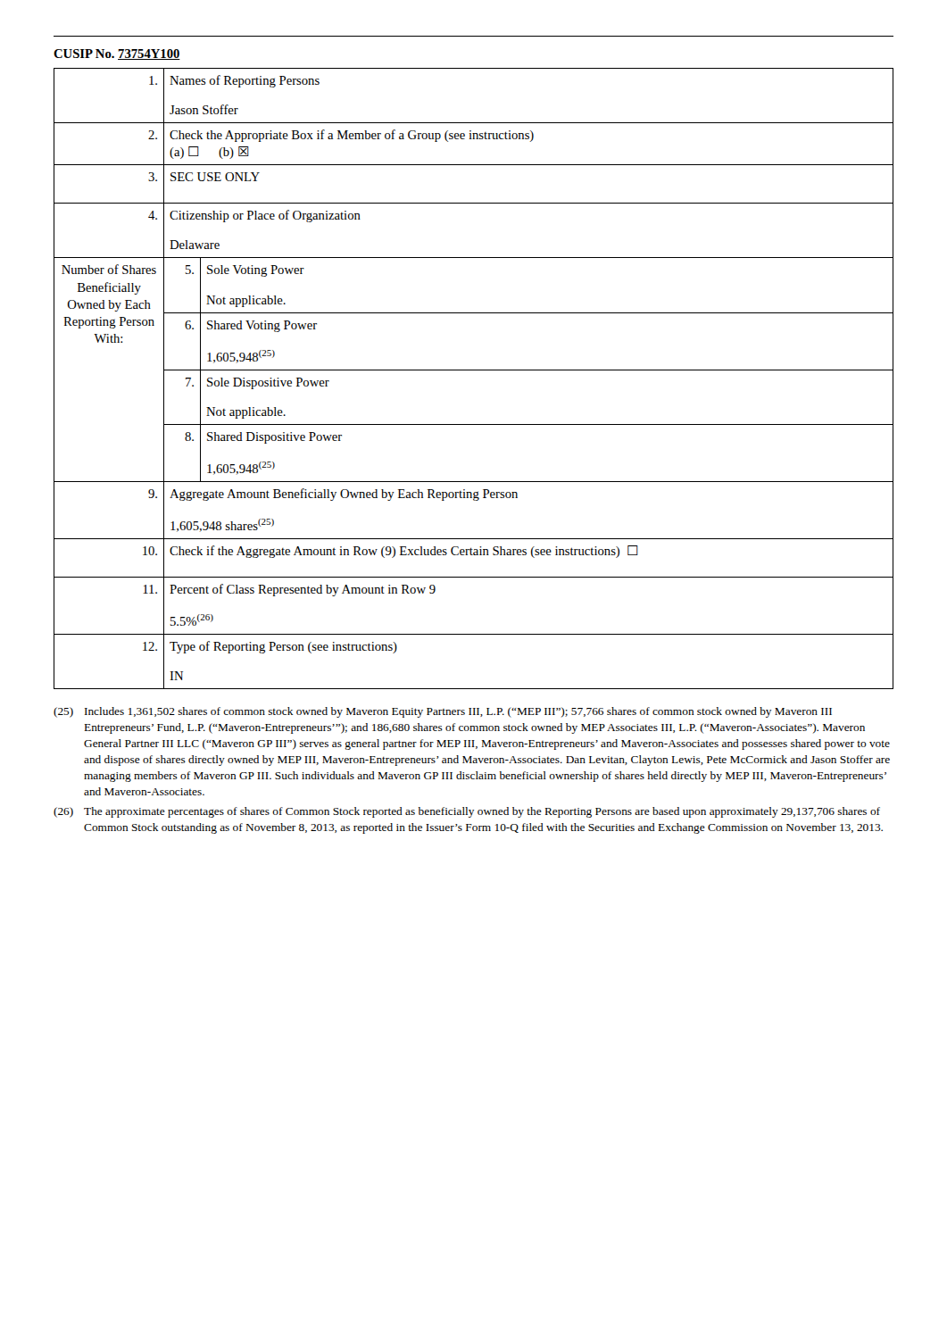CUSIP No. 73754Y100
| 1. | Names of Reporting Persons Jason Stoffer |
| 2. | Check the Appropriate Box if a Member of a Group (see instructions) (a) ☐ (b) ☒ |
| 3. | SEC USE ONLY |
| 4. | Citizenship or Place of Organization Delaware |
| Number of Shares Beneficially Owned by Each Reporting Person With: | 5. | Sole Voting Power Not applicable. |
| 6. | Shared Voting Power 1,605,948 (25) |
| 7. | Sole Dispositive Power Not applicable. |
| 8. | Shared Dispositive Power 1,605,948 (25) |
| 9. | Aggregate Amount Beneficially Owned by Each Reporting Person 1,605,948 shares (25) |
| 10. | Check if the Aggregate Amount in Row (9) Excludes Certain Shares (see instructions) ☐ |
| 11. | Percent of Class Represented by Amount in Row 9 5.5% (26) |
| 12. | Type of Reporting Person (see instructions) IN |
| (25) | Includes 1,361,502 shares of common stock owned by Maveron Equity Partners III, L.P. (“MEP III”); 57,766 shares of common stock owned by Maveron III Entrepreneurs’ Fund, L.P. (“Maveron-Entrepreneurs’”); and 186,680 shares of common stock owned by MEP Associates III, L.P. (“Maveron-Associates”). Maveron General Partner III LLC (“Maveron GP III”) serves as general partner for MEP III, Maveron-Entrepreneurs’ and Maveron-Associates and possesses shared power to vote and dispose of shares directly owned by MEP III, Maveron-Entrepreneurs’ and Maveron-Associates. Dan Levitan, Clayton Lewis, Pete McCormick and Jason Stoffer are managing members of Maveron GP III. Such individuals and Maveron GP III disclaim beneficial ownership of shares held directly by MEP III, Maveron-Entrepreneurs’ and Maveron-Associates. |
| (26) | The approximate percentages of shares of Common Stock reported as beneficially owned by the Reporting Persons are based upon approximately 29,137,706 shares of Common Stock outstanding as of November 8, 2013, as reported in the Issuer’s Form 10-Q filed with the Securities and Exchange Commission on November 13, 2013. |